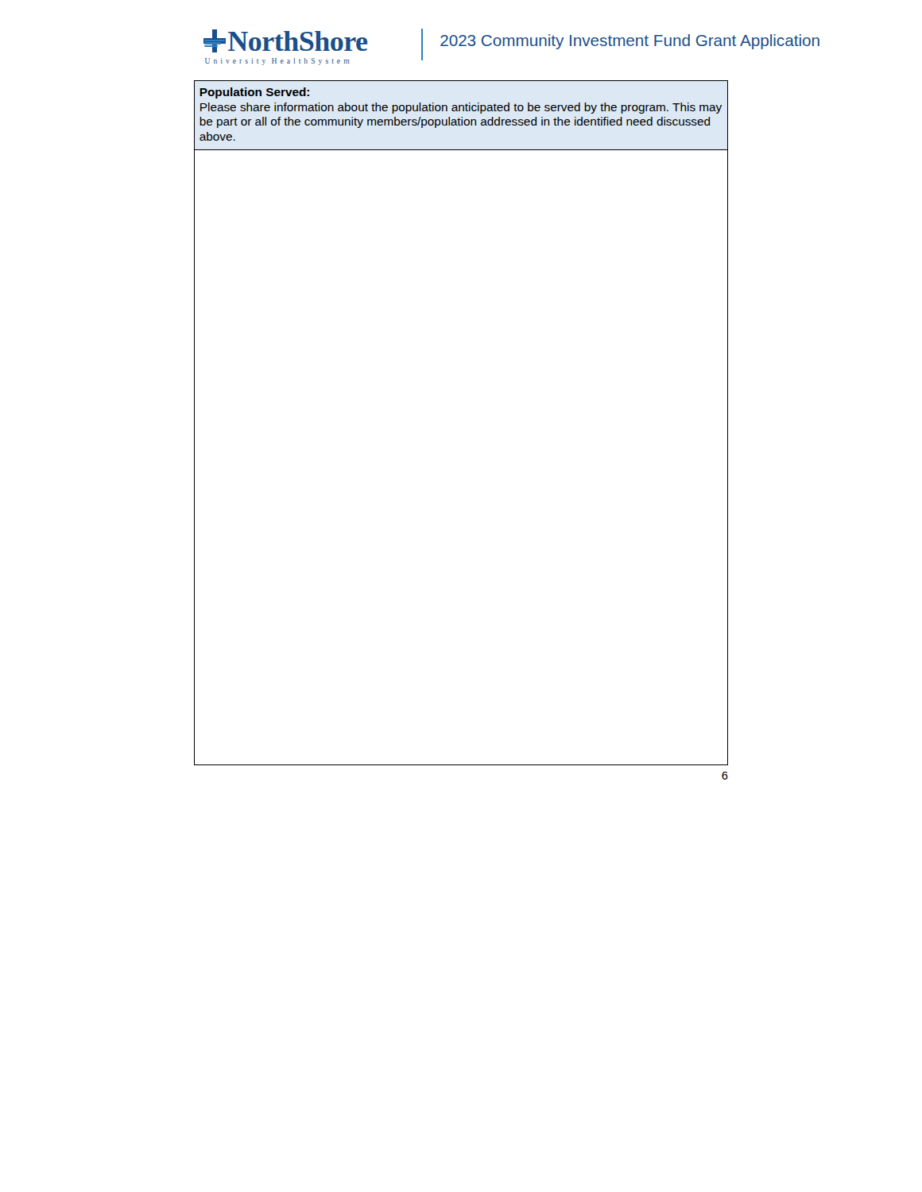North Shore
U n i v e r s i t y H e a l t h S y s t e m
2023 Community Investment Fund Grant Application
Population Served: Please share information about the population anticipated to be served by the program. This may be part or all of the community members/population addressed in the identified need discussed above.
6